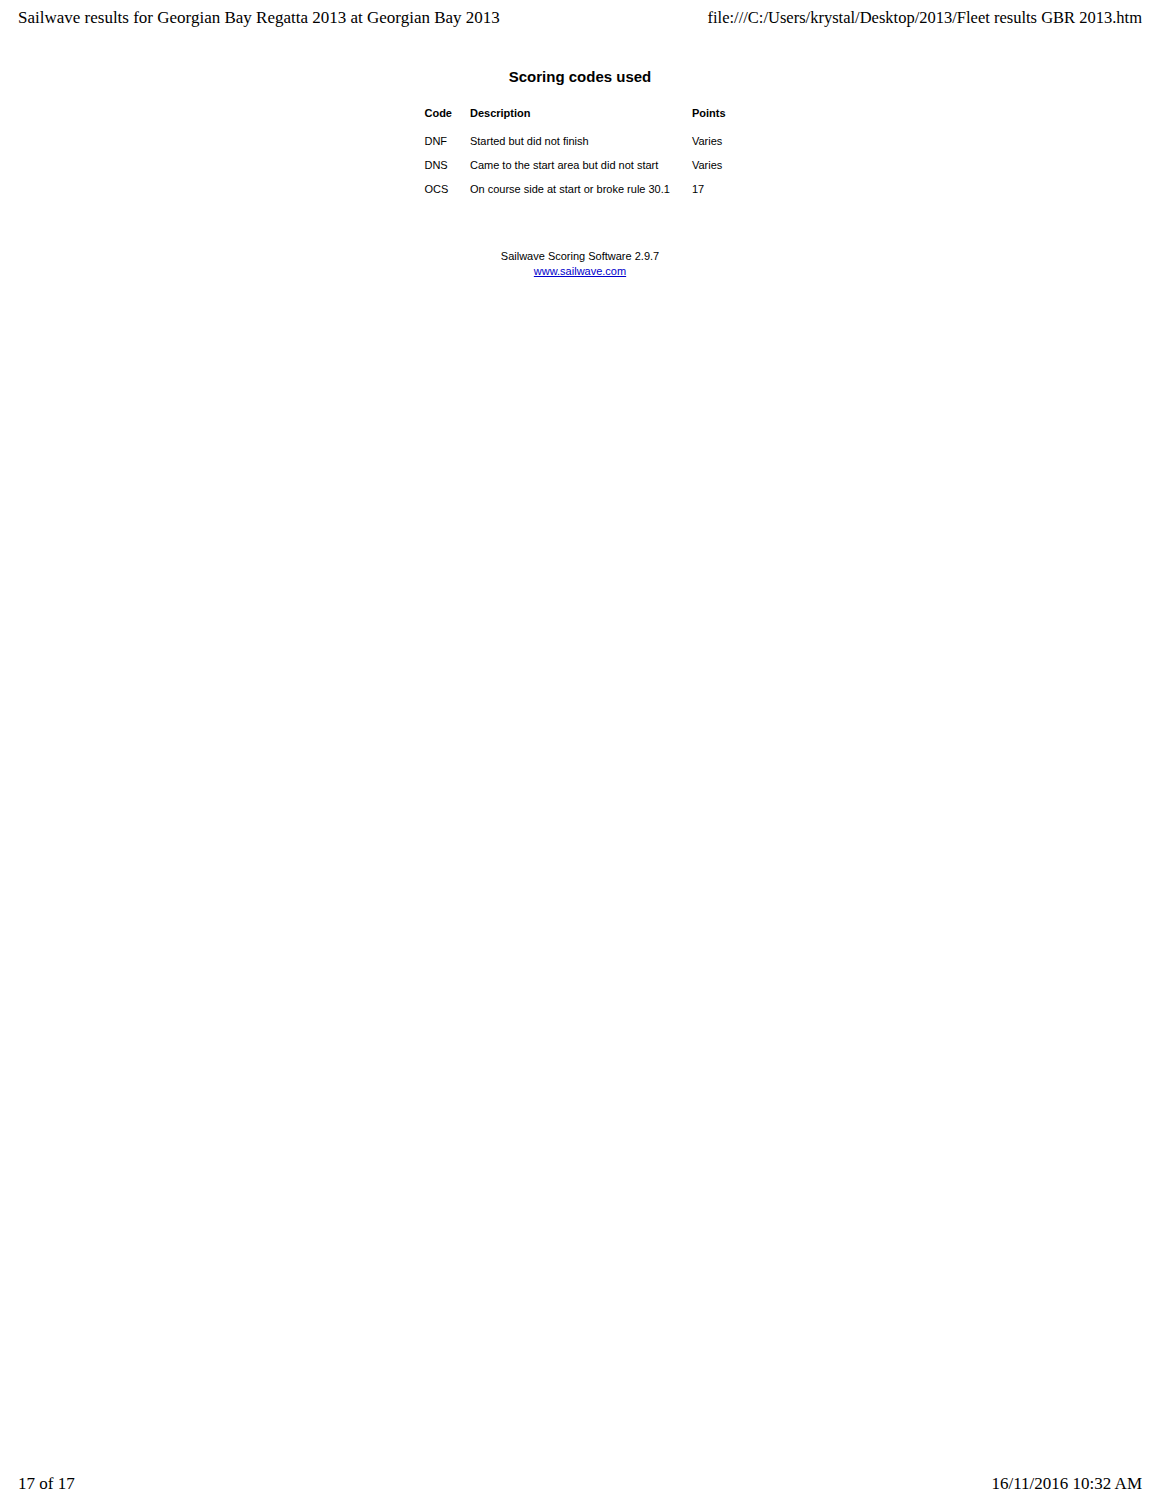Sailwave results for Georgian Bay Regatta 2013 at Georgian Bay 2013
file:///C:/Users/krystal/Desktop/2013/Fleet results GBR 2013.htm
Scoring codes used
| Code | Description | Points |
| --- | --- | --- |
| DNF | Started but did not finish | Varies |
| DNS | Came to the start area but did not start | Varies |
| OCS | On course side at start or broke rule 30.1 | 17 |
Sailwave Scoring Software 2.9.7
www.sailwave.com
17 of 17
16/11/2016 10:32 AM